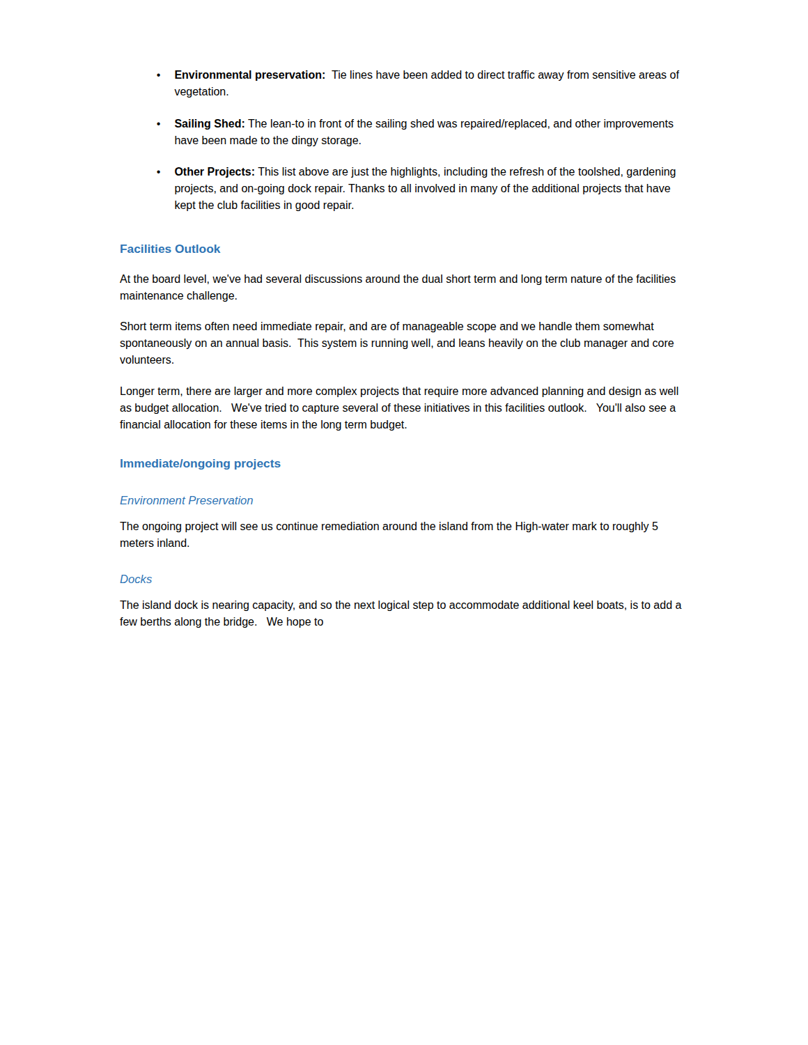Environmental preservation: Tie lines have been added to direct traffic away from sensitive areas of vegetation.
Sailing Shed: The lean-to in front of the sailing shed was repaired/replaced, and other improvements have been made to the dingy storage.
Other Projects: This list above are just the highlights, including the refresh of the toolshed, gardening projects, and on-going dock repair. Thanks to all involved in many of the additional projects that have kept the club facilities in good repair.
Facilities Outlook
At the board level, we've had several discussions around the dual short term and long term nature of the facilities maintenance challenge.
Short term items often need immediate repair, and are of manageable scope and we handle them somewhat spontaneously on an annual basis. This system is running well, and leans heavily on the club manager and core volunteers.
Longer term, there are larger and more complex projects that require more advanced planning and design as well as budget allocation. We've tried to capture several of these initiatives in this facilities outlook. You'll also see a financial allocation for these items in the long term budget.
Immediate/ongoing projects
Environment Preservation
The ongoing project will see us continue remediation around the island from the High-water mark to roughly 5 meters inland.
Docks
The island dock is nearing capacity, and so the next logical step to accommodate additional keel boats, is to add a few berths along the bridge. We hope to